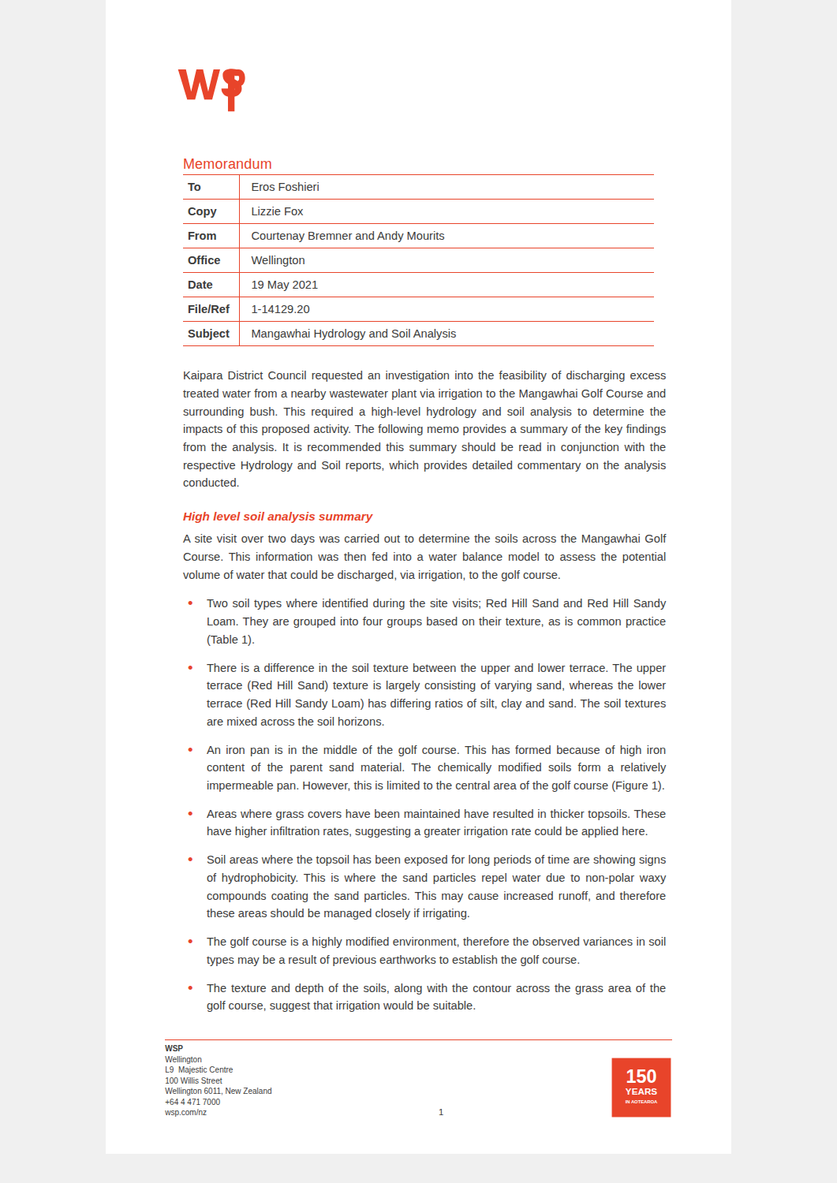Memorandum
| To | Eros Foshieri |
| Copy | Lizzie Fox |
| From | Courtenay Bremner and Andy Mourits |
| Office | Wellington |
| Date | 19 May 2021 |
| File/Ref | 1-14129.20 |
| Subject | Mangawhai Hydrology and Soil Analysis |
Kaipara District Council requested an investigation into the feasibility of discharging excess treated water from a nearby wastewater plant via irrigation to the Mangawhai Golf Course and surrounding bush. This required a high-level hydrology and soil analysis to determine the impacts of this proposed activity. The following memo provides a summary of the key findings from the analysis. It is recommended this summary should be read in conjunction with the respective Hydrology and Soil reports, which provides detailed commentary on the analysis conducted.
High level soil analysis summary
A site visit over two days was carried out to determine the soils across the Mangawhai Golf Course. This information was then fed into a water balance model to assess the potential volume of water that could be discharged, via irrigation, to the golf course.
Two soil types where identified during the site visits; Red Hill Sand and Red Hill Sandy Loam. They are grouped into four groups based on their texture, as is common practice (Table 1).
There is a difference in the soil texture between the upper and lower terrace. The upper terrace (Red Hill Sand) texture is largely consisting of varying sand, whereas the lower terrace (Red Hill Sandy Loam) has differing ratios of silt, clay and sand. The soil textures are mixed across the soil horizons.
An iron pan is in the middle of the golf course. This has formed because of high iron content of the parent sand material. The chemically modified soils form a relatively impermeable pan. However, this is limited to the central area of the golf course (Figure 1).
Areas where grass covers have been maintained have resulted in thicker topsoils. These have higher infiltration rates, suggesting a greater irrigation rate could be applied here.
Soil areas where the topsoil has been exposed for long periods of time are showing signs of hydrophobicity. This is where the sand particles repel water due to non-polar waxy compounds coating the sand particles. This may cause increased runoff, and therefore these areas should be managed closely if irrigating.
The golf course is a highly modified environment, therefore the observed variances in soil types may be a result of previous earthworks to establish the golf course.
The texture and depth of the soils, along with the contour across the grass area of the golf course, suggest that irrigation would be suitable.
WSP
Wellington
L9 Majestic Centre
100 Willis Street
Wellington 6011, New Zealand
+64 4 471 7000
wsp.com/nz
1
150 YEARS IN AOTEAROA